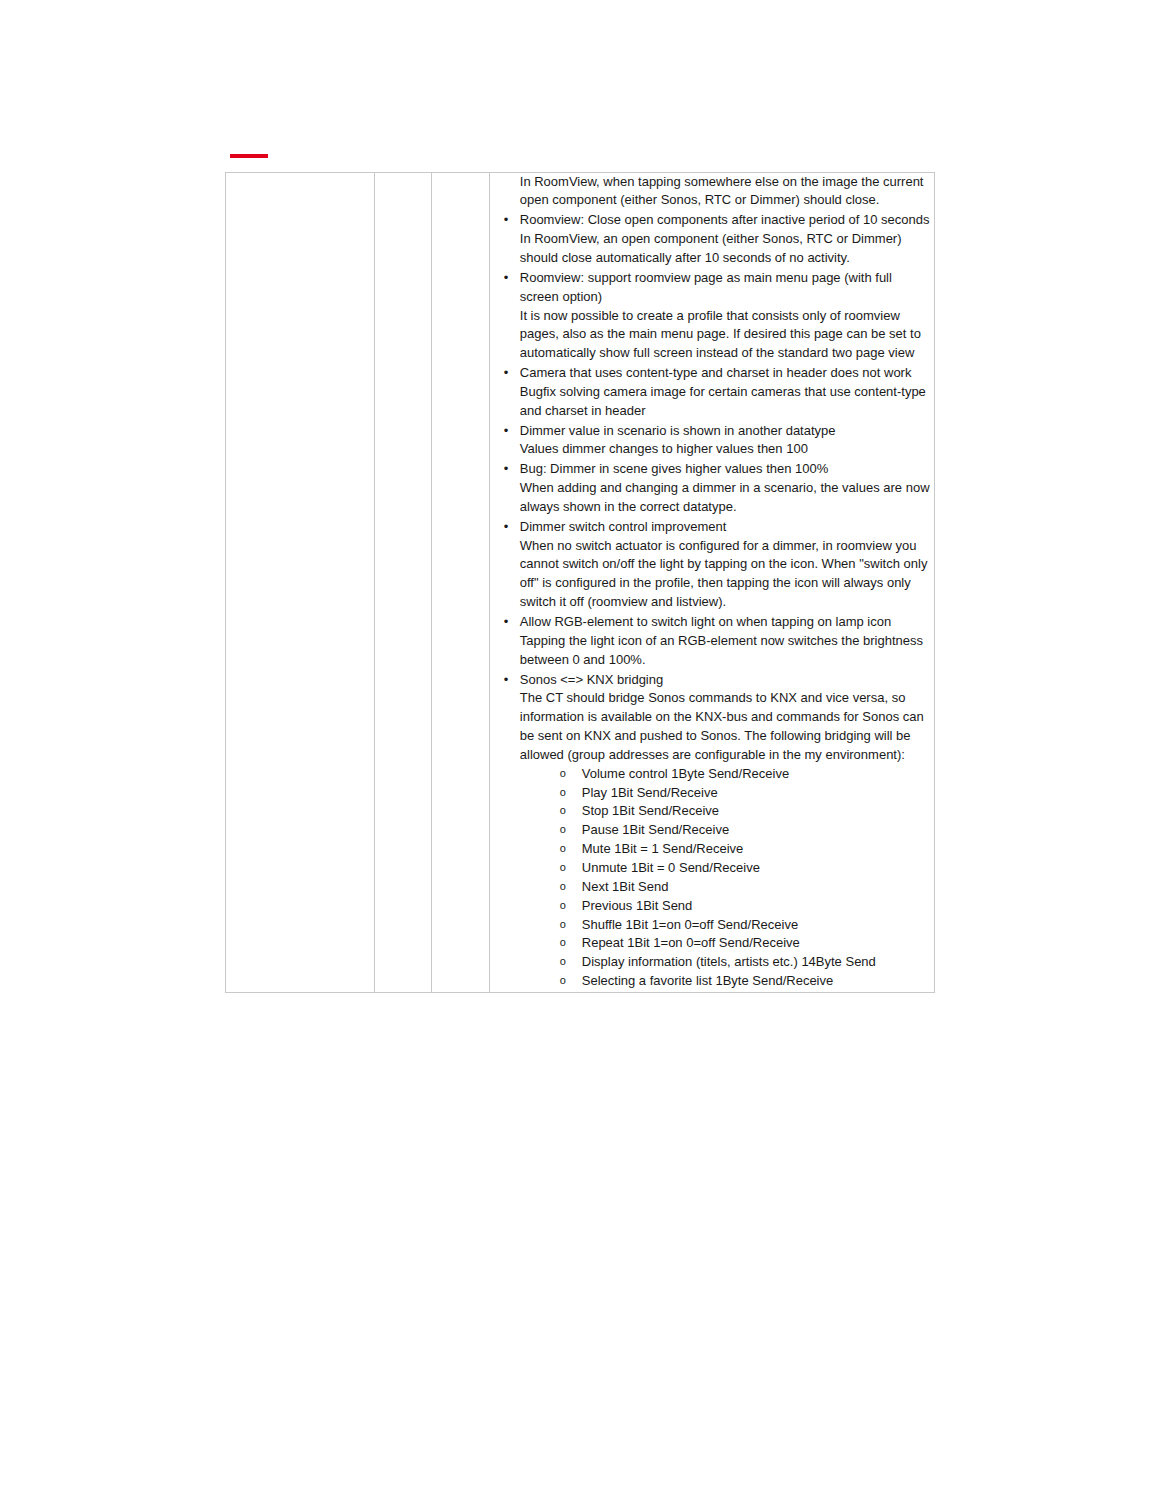| | | | In RoomView, when tapping somewhere else on the image the current open component (either Sonos, RTC or Dimmer) should close. Roomview: Close open components after inactive period of 10 seconds In RoomView, an open component (either Sonos, RTC or Dimmer) should close automatically after 10 seconds of no activity. Roomview: support roomview page as main menu page (with full screen option) It is now possible to create a profile that consists only of roomview pages, also as the main menu page. If desired this page can be set to automatically show full screen instead of the standard two page view Camera that uses content-type and charset in header does not work Bugfix solving camera image for certain cameras that use content-type and charset in header Dimmer value in scenario is shown in another datatype Values dimmer changes to higher values then 100 Bug: Dimmer in scene gives higher values then 100% When adding and changing a dimmer in a scenario, the values are now always shown in the correct datatype. Dimmer switch control improvement When no switch actuator is configured for a dimmer, in roomview you cannot switch on/off the light by tapping on the icon. When "switch only off" is configured in the profile, then tapping the icon will always only switch it off (roomview and listview). Allow RGB-element to switch light on when tapping on lamp icon Tapping the light icon of an RGB-element now switches the brightness between 0 and 100%. Sonos <=> KNX bridging The CT should bridge Sonos commands to KNX and vice versa, so information is available on the KNX-bus and commands for Sonos can be sent on KNX and pushed to Sonos. The following bridging will be allowed (group addresses are configurable in the my environment): Volume control 1Byte Send/Receive Play 1Bit Send/Receive Stop 1Bit Send/Receive Pause 1Bit Send/Receive Mute 1Bit = 1 Send/Receive Unmute 1Bit = 0 Send/Receive Next 1Bit Send Previous 1Bit Send Shuffle 1Bit 1=on 0=off Send/Receive Repeat 1Bit 1=on 0=off Send/Receive Display information (titels, artists etc.) 14Byte Send Selecting a favorite list 1Byte Send/Receive |